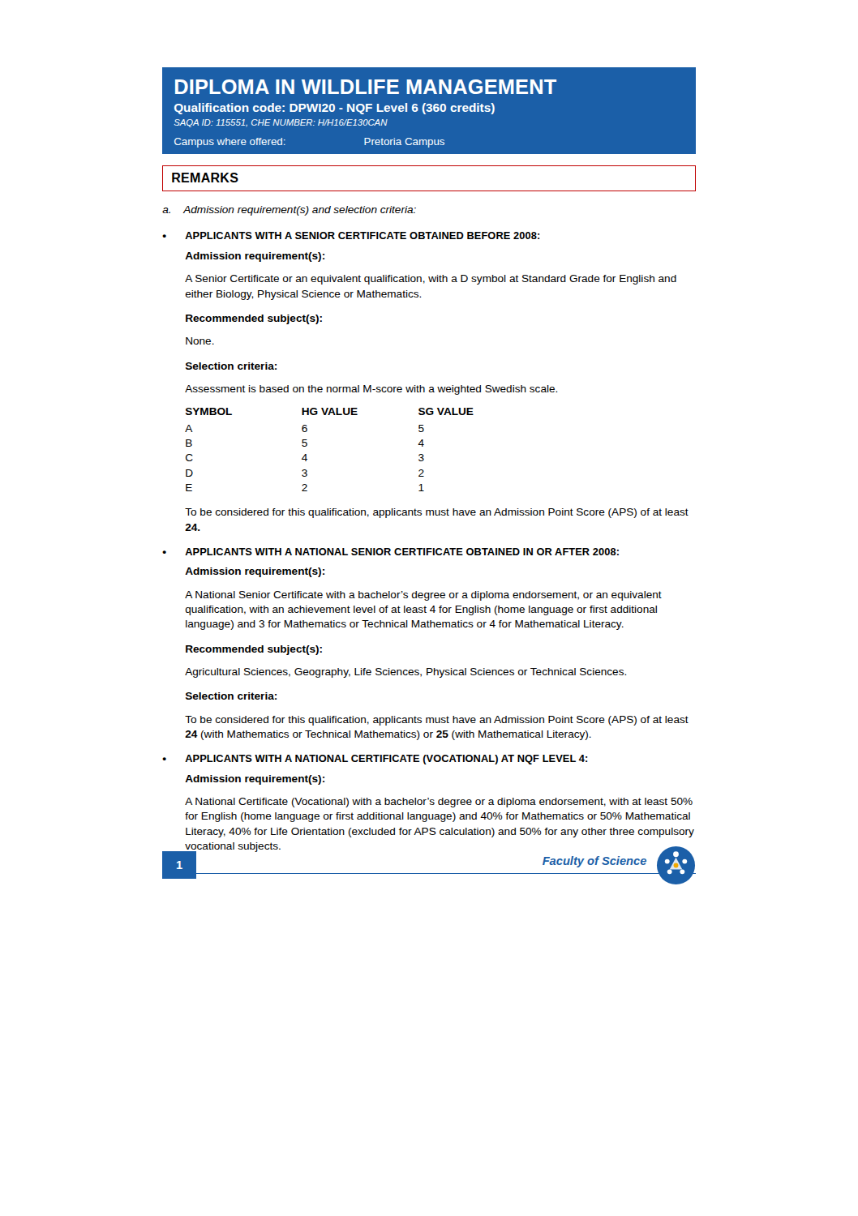DIPLOMA IN WILDLIFE MANAGEMENT
Qualification code: DPWI20 - NQF Level 6 (360 credits)
SAQA ID: 115551, CHE NUMBER: H/H16/E130CAN
Campus where offered: Pretoria Campus
REMARKS
a. Admission requirement(s) and selection criteria:
• APPLICANTS WITH A SENIOR CERTIFICATE OBTAINED BEFORE 2008:
Admission requirement(s):
A Senior Certificate or an equivalent qualification, with a D symbol at Standard Grade for English and either Biology, Physical Science or Mathematics.
Recommended subject(s):
None.
Selection criteria:
Assessment is based on the normal M-score with a weighted Swedish scale.
| SYMBOL | HG VALUE | SG VALUE |
| --- | --- | --- |
| A | 6 | 5 |
| B | 5 | 4 |
| C | 4 | 3 |
| D | 3 | 2 |
| E | 2 | 1 |
To be considered for this qualification, applicants must have an Admission Point Score (APS) of at least 24.
• APPLICANTS WITH A NATIONAL SENIOR CERTIFICATE OBTAINED IN OR AFTER 2008:
Admission requirement(s):
A National Senior Certificate with a bachelor’s degree or a diploma endorsement, or an equivalent qualification, with an achievement level of at least 4 for English (home language or first additional language) and 3 for Mathematics or Technical Mathematics or 4 for Mathematical Literacy.
Recommended subject(s):
Agricultural Sciences, Geography, Life Sciences, Physical Sciences or Technical Sciences.
Selection criteria:
To be considered for this qualification, applicants must have an Admission Point Score (APS) of at least 24 (with Mathematics or Technical Mathematics) or 25 (with Mathematical Literacy).
• APPLICANTS WITH A NATIONAL CERTIFICATE (VOCATIONAL) AT NQF LEVEL 4:
Admission requirement(s):
A National Certificate (Vocational) with a bachelor’s degree or a diploma endorsement, with at least 50% for English (home language or first additional language) and 40% for Mathematics or 50% Mathematical Literacy, 40% for Life Orientation (excluded for APS calculation) and 50% for any other three compulsory vocational subjects.
1
Faculty of Science